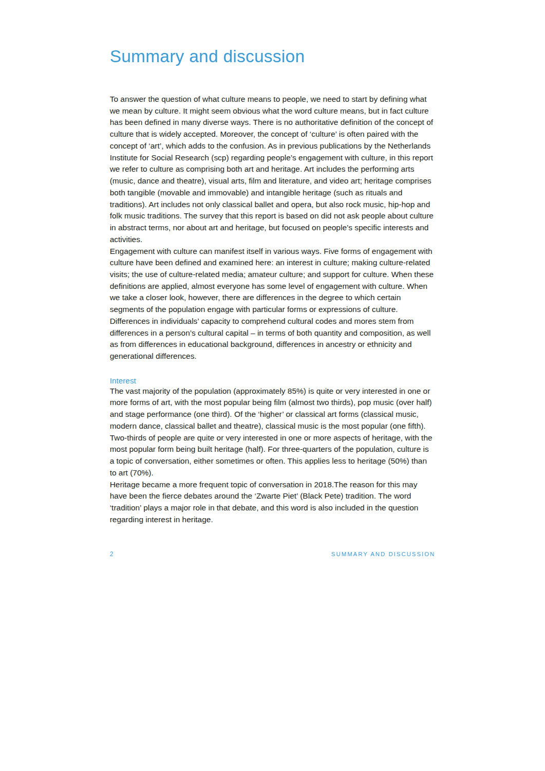Summary and discussion
To answer the question of what culture means to people, we need to start by defining what we mean by culture. It might seem obvious what the word culture means, but in fact culture has been defined in many diverse ways. There is no authoritative definition of the concept of culture that is widely accepted. Moreover, the concept of ‘culture’ is often paired with the concept of ‘art’, which adds to the confusion. As in previous publications by the Netherlands Institute for Social Research (scp) regarding people’s engagement with culture, in this report we refer to culture as comprising both art and heritage. Art includes the performing arts (music, dance and theatre), visual arts, film and literature, and video art; heritage comprises both tangible (movable and immovable) and intangible heritage (such as rituals and traditions). Art includes not only classical ballet and opera, but also rock music, hip-hop and folk music traditions. The survey that this report is based on did not ask people about culture in abstract terms, nor about art and heritage, but focused on people’s specific interests and activities.
Engagement with culture can manifest itself in various ways. Five forms of engagement with culture have been defined and examined here: an interest in culture; making culture-related visits; the use of culture-related media; amateur culture; and support for culture. When these definitions are applied, almost everyone has some level of engagement with culture. When we take a closer look, however, there are differences in the degree to which certain segments of the population engage with particular forms or expressions of culture. Differences in individuals’ capacity to comprehend cultural codes and mores stem from differences in a person’s cultural capital – in terms of both quantity and composition, as well as from differences in educational background, differences in ancestry or ethnicity and generational differences.
Interest
The vast majority of the population (approximately 85%) is quite or very interested in one or more forms of art, with the most popular being film (almost two thirds), pop music (over half) and stage performance (one third). Of the ‘higher’ or classical art forms (classical music, modern dance, classical ballet and theatre), classical music is the most popular (one fifth). Two-thirds of people are quite or very interested in one or more aspects of heritage, with the most popular form being built heritage (half). For three-quarters of the population, culture is a topic of conversation, either sometimes or often. This applies less to heritage (50%) than to art (70%).
Heritage became a more frequent topic of conversation in 2018.The reason for this may have been the fierce debates around the ‘Zwarte Piet’ (Black Pete) tradition. The word ‘tradition’ plays a major role in that debate, and this word is also included in the question regarding interest in heritage.
2 summary and discussion